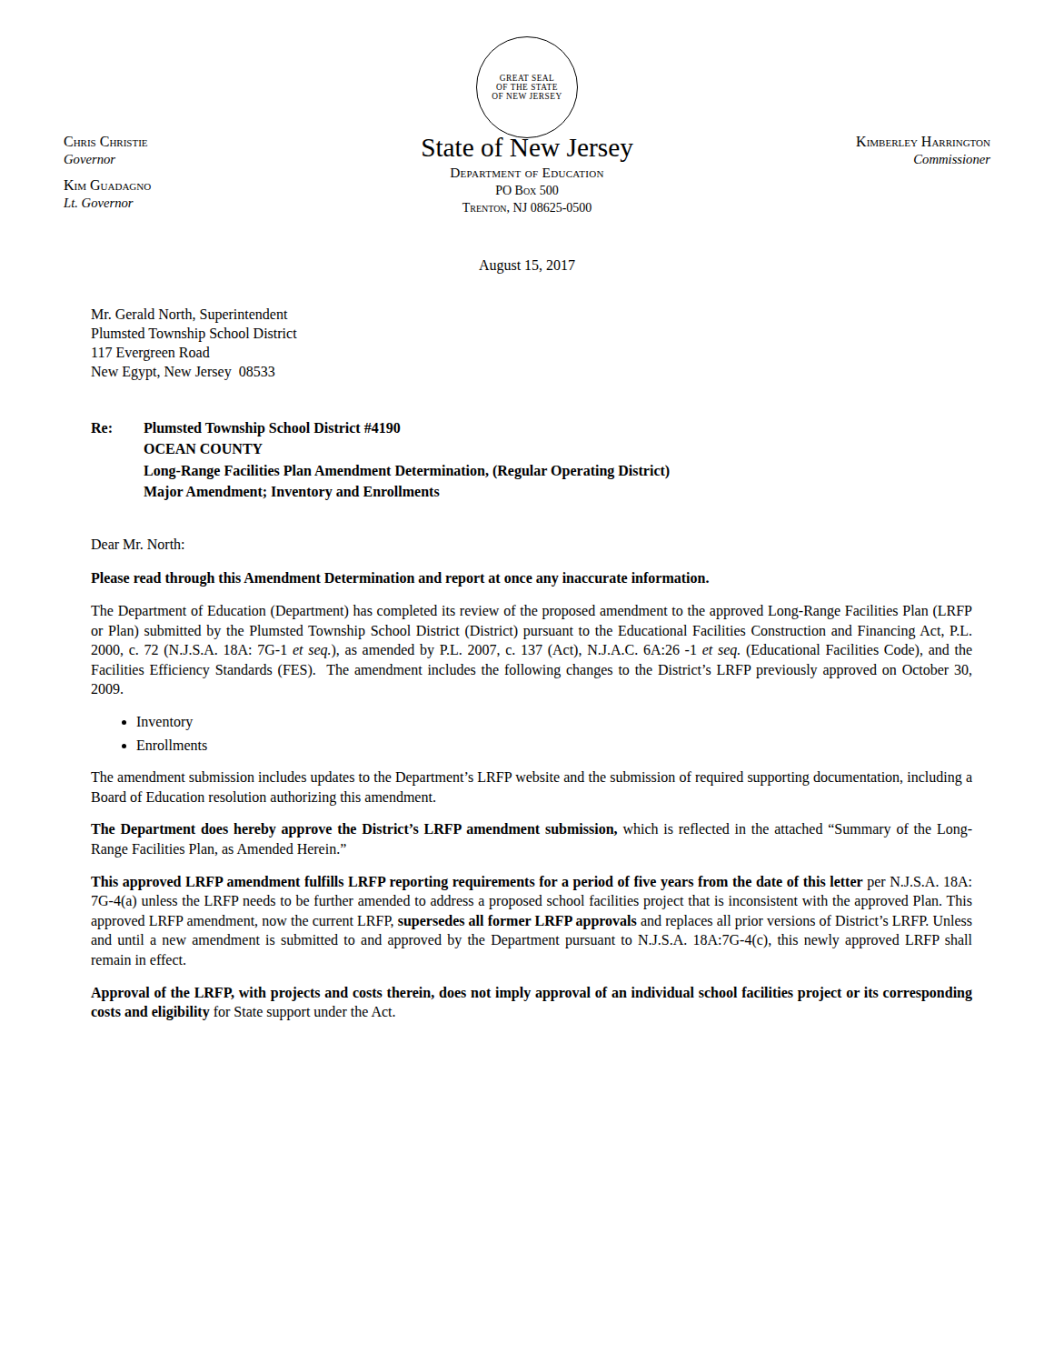GREAT SEAL
OF THE STATE
OF NEW JERSEY
Chris Christie
Governor
Kim Guadagno
Lt. Governor
State of New Jersey
Department of Education
PO Box 500
Trenton, NJ 08625-0500
Kimberley Harrington
Commissioner
August 15, 2017
Mr. Gerald North, Superintendent
Plumsted Township School District
117 Evergreen Road
New Egypt, New Jersey 08533
| Re: | Plumsted Township School District #4190 |
| | OCEAN COUNTY |
| | Long-Range Facilities Plan Amendment Determination, (Regular Operating District) |
| | Major Amendment; Inventory and Enrollments |
Dear Mr. North:
Please read through this Amendment Determination and report at once any inaccurate information.
The Department of Education (Department) has completed its review of the proposed amendment to the approved Long-Range Facilities Plan (LRFP or Plan) submitted by the Plumsted Township School District (District) pursuant to the Educational Facilities Construction and Financing Act, P.L. 2000, c. 72 (N.J.S.A. 18A: 7G-1 et seq.), as amended by P.L. 2007, c. 137 (Act), N.J.A.C. 6A:26 -1 et seq. (Educational Facilities Code), and the Facilities Efficiency Standards (FES). The amendment includes the following changes to the District’s LRFP previously approved on October 30, 2009.
Inventory
Enrollments
The amendment submission includes updates to the Department’s LRFP website and the submission of required supporting documentation, including a Board of Education resolution authorizing this amendment.
The Department does hereby approve the District’s LRFP amendment submission, which is reflected in the attached “Summary of the Long-Range Facilities Plan, as Amended Herein.”
This approved LRFP amendment fulfills LRFP reporting requirements for a period of five years from the date of this letter per N.J.S.A. 18A: 7G-4(a) unless the LRFP needs to be further amended to address a proposed school facilities project that is inconsistent with the approved Plan. This approved LRFP amendment, now the current LRFP, supersedes all former LRFP approvals and replaces all prior versions of District’s LRFP. Unless and until a new amendment is submitted to and approved by the Department pursuant to N.J.S.A. 18A:7G-4(c), this newly approved LRFP shall remain in effect.
Approval of the LRFP, with projects and costs therein, does not imply approval of an individual school facilities project or its corresponding costs and eligibility for State support under the Act.